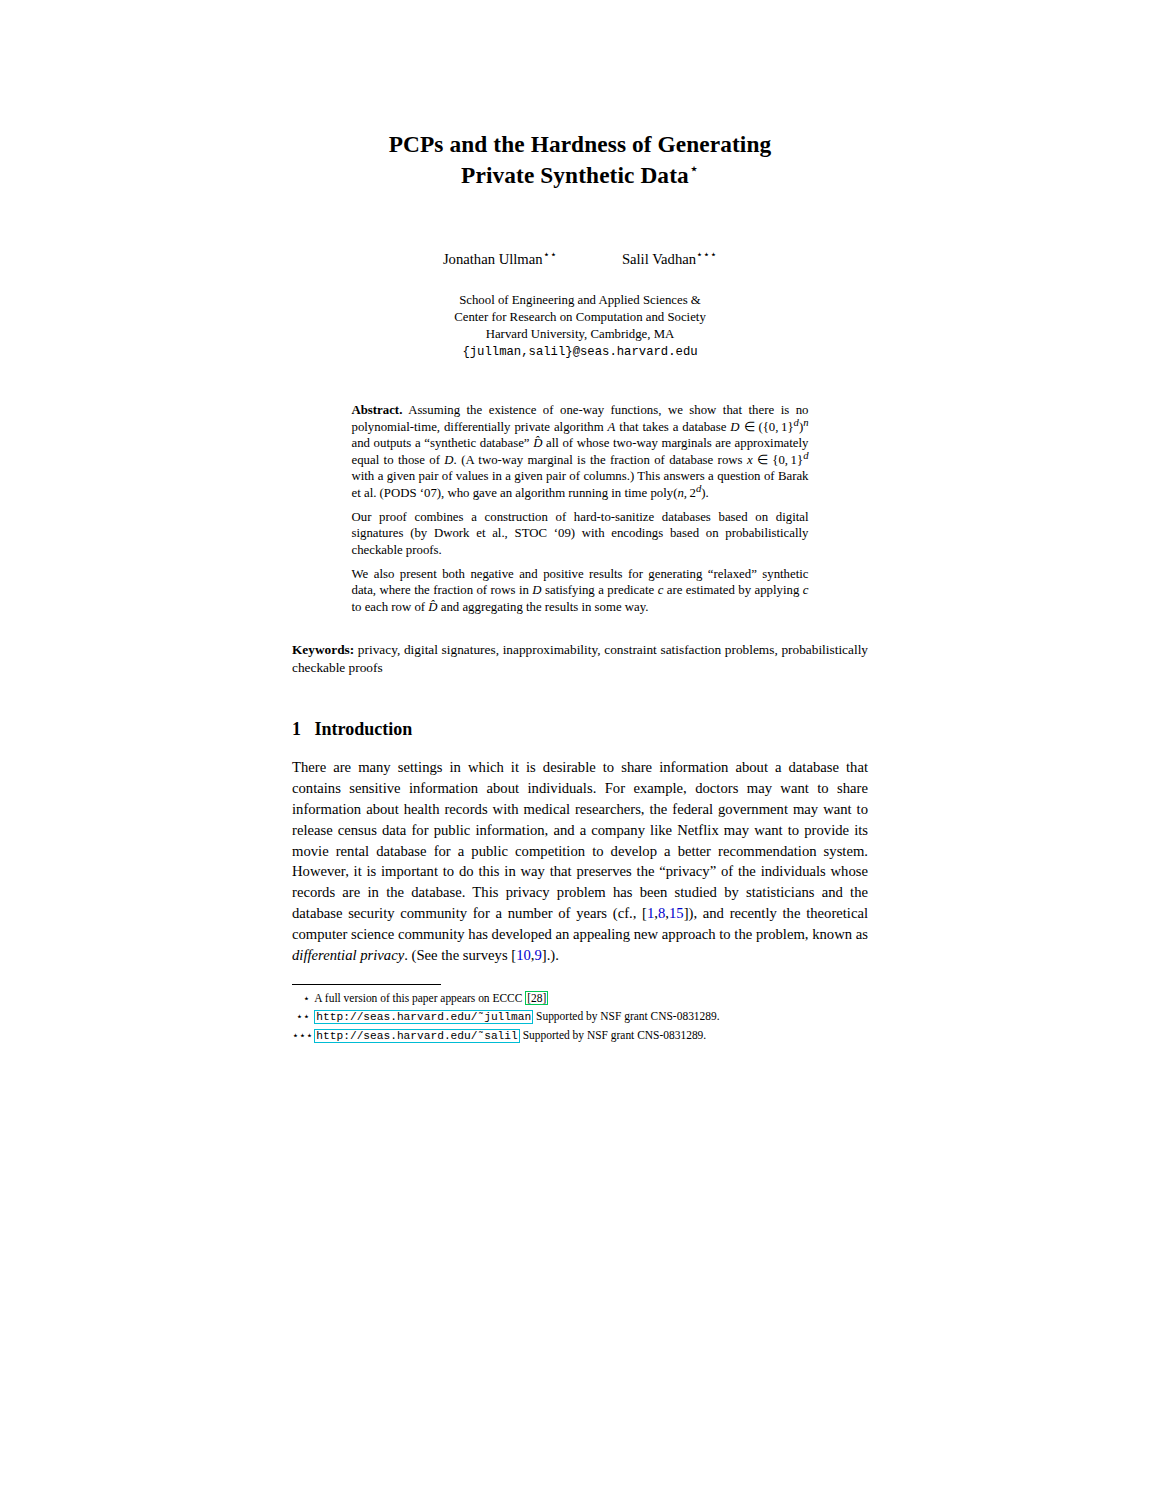PCPs and the Hardness of Generating
Private Synthetic Data⋆
Jonathan Ullman⋆⋆ Salil Vadhan⋆⋆⋆
School of Engineering and Applied Sciences &
Center for Research on Computation and Society
Harvard University, Cambridge, MA
{jullman,salil}@seas.harvard.edu
Abstract. Assuming the existence of one-way functions, we show that there is no polynomial-time, differentially private algorithm A that takes a database D ∈ ({0, 1}d)n and outputs a “synthetic database” D̂ all of whose two-way marginals are approximately equal to those of D. (A two-way marginal is the fraction of database rows x ∈ {0, 1}d with a given pair of values in a given pair of columns.) This answers a question of Barak et al. (PODS ‘07), who gave an algorithm running in time poly(n, 2d).
Our proof combines a construction of hard-to-sanitize databases based on digital signatures (by Dwork et al., STOC ‘09) with encodings based on probabilistically checkable proofs.
We also present both negative and positive results for generating “relaxed” synthetic data, where the fraction of rows in D satisfying a predicate c are estimated by applying c to each row of D̂ and aggregating the results in some way.
Keywords: privacy, digital signatures, inapproximability, constraint satisfaction problems, probabilistically checkable proofs
1 Introduction
There are many settings in which it is desirable to share information about a database that contains sensitive information about individuals. For example, doctors may want to share information about health records with medical researchers, the federal government may want to release census data for public information, and a company like Netflix may want to provide its movie rental database for a public competition to develop a better recommendation system. However, it is important to do this in way that preserves the “privacy” of the individuals whose records are in the database. This privacy problem has been studied by statisticians and the database security community for a number of years (cf., [1,8,15]), and recently the theoretical computer science community has developed an appealing new approach to the problem, known as differential privacy. (See the surveys [10,9].).
⋆A full version of this paper appears on ECCC [28]
⋆⋆http://seas.harvard.edu/˜jullman Supported by NSF grant CNS-0831289.
⋆⋆⋆http://seas.harvard.edu/˜salil Supported by NSF grant CNS-0831289.